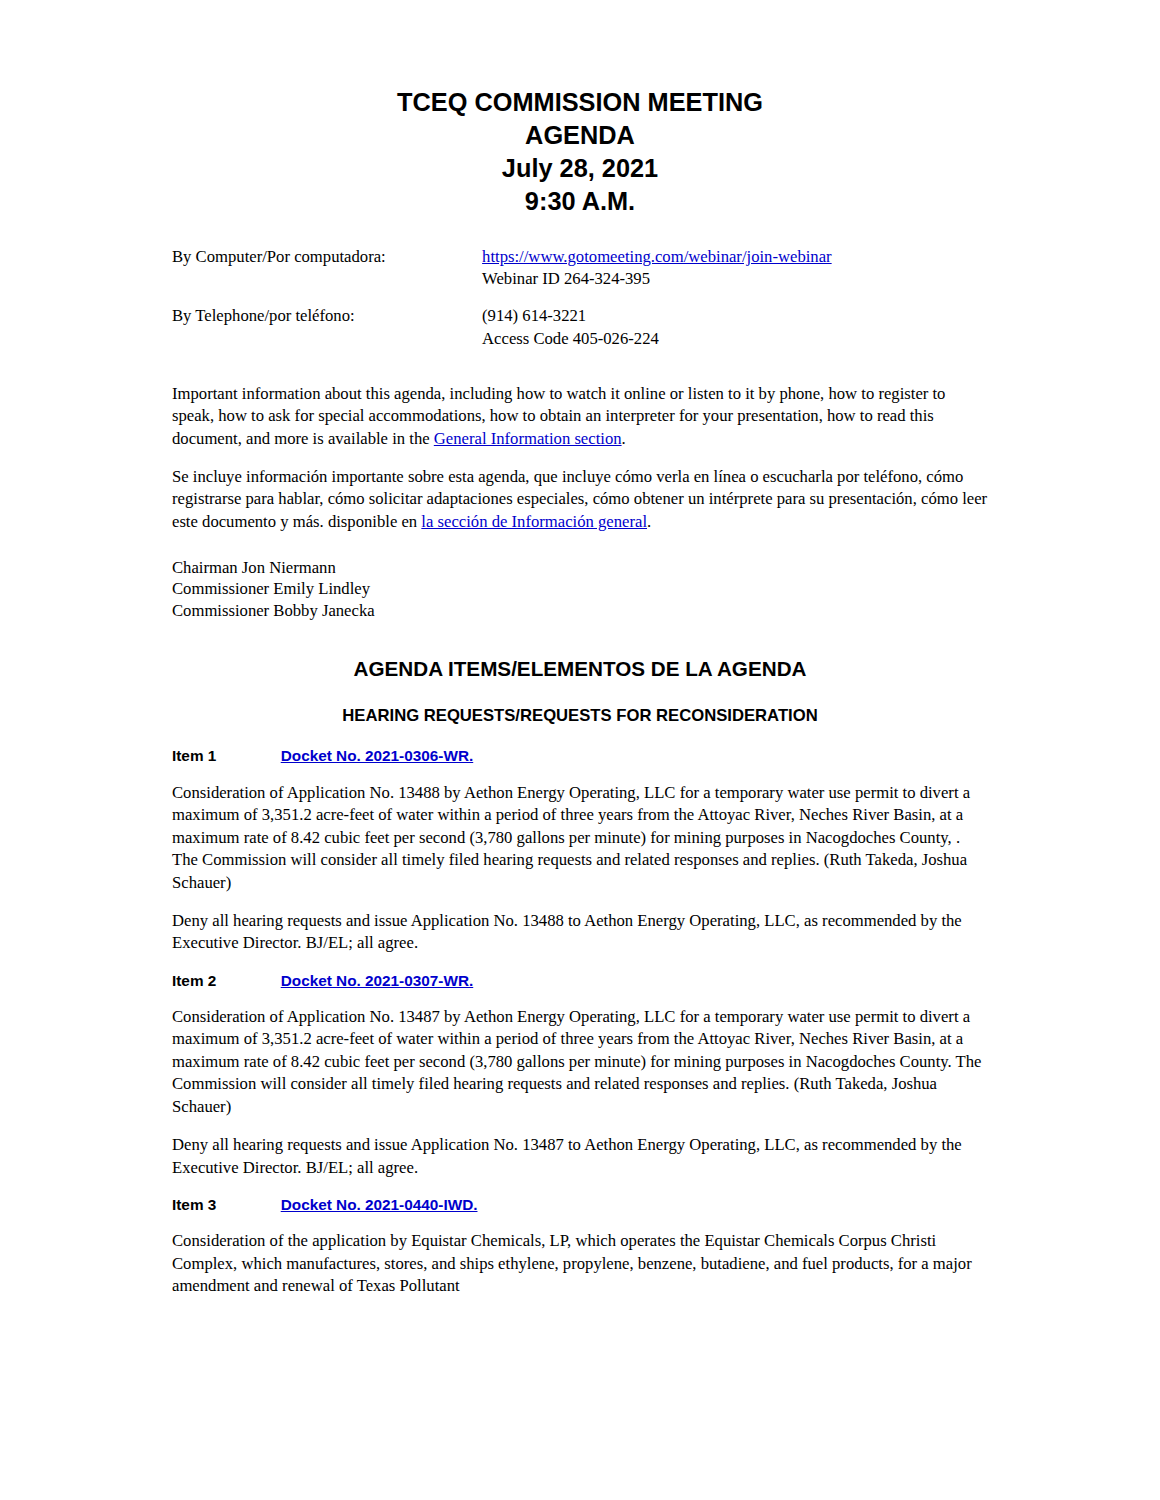TCEQ COMMISSION MEETING
AGENDA
July 28, 2021
9:30 A.M.
| By Computer/Por computadora: | https://www.gotomeeting.com/webinar/join-webinar Webinar ID 264-324-395 |
| By Telephone/por teléfono: | (914) 614-3221 Access Code 405-026-224 |
Important information about this agenda, including how to watch it online or listen to it by phone, how to register to speak, how to ask for special accommodations, how to obtain an interpreter for your presentation, how to read this document, and more is available in the General Information section.
Se incluye información importante sobre esta agenda, que incluye cómo verla en línea o escucharla por teléfono, cómo registrarse para hablar, cómo solicitar adaptaciones especiales, cómo obtener un intérprete para su presentación, cómo leer este documento y más. disponible en la sección de Información general.
Chairman Jon Niermann
Commissioner Emily Lindley
Commissioner Bobby Janecka
AGENDA ITEMS/ELEMENTOS DE LA AGENDA
HEARING REQUESTS/REQUESTS FOR RECONSIDERATION
Item 1Docket No. 2021-0306-WR.
Consideration of Application No. 13488 by Aethon Energy Operating, LLC for a temporary water use permit to divert a maximum of 3,351.2 acre-feet of water within a period of three years from the Attoyac River, Neches River Basin, at a maximum rate of 8.42 cubic feet per second (3,780 gallons per minute) for mining purposes in Nacogdoches County, . The Commission will consider all timely filed hearing requests and related responses and replies. (Ruth Takeda, Joshua Schauer)
Deny all hearing requests and issue Application No. 13488 to Aethon Energy Operating, LLC, as recommended by the Executive Director. BJ/EL; all agree.
Item 2Docket No. 2021-0307-WR.
Consideration of Application No. 13487 by Aethon Energy Operating, LLC for a temporary water use permit to divert a maximum of 3,351.2 acre-feet of water within a period of three years from the Attoyac River, Neches River Basin, at a maximum rate of 8.42 cubic feet per second (3,780 gallons per minute) for mining purposes in Nacogdoches County. The Commission will consider all timely filed hearing requests and related responses and replies. (Ruth Takeda, Joshua Schauer)
Deny all hearing requests and issue Application No. 13487 to Aethon Energy Operating, LLC, as recommended by the Executive Director. BJ/EL; all agree.
Item 3Docket No. 2021-0440-IWD.
Consideration of the application by Equistar Chemicals, LP, which operates the Equistar Chemicals Corpus Christi Complex, which manufactures, stores, and ships ethylene, propylene, benzene, butadiene, and fuel products, for a major amendment and renewal of Texas Pollutant